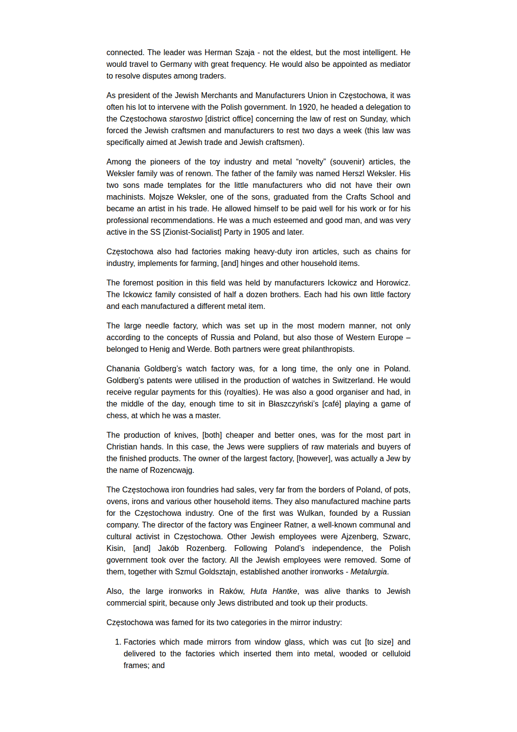connected. The leader was Herman Szaja - not the eldest, but the most intelligent. He would travel to Germany with great frequency. He would also be appointed as mediator to resolve disputes among traders.
As president of the Jewish Merchants and Manufacturers Union in Częstochowa, it was often his lot to intervene with the Polish government. In 1920, he headed a delegation to the Częstochowa starostwo [district office] concerning the law of rest on Sunday, which forced the Jewish craftsmen and manufacturers to rest two days a week (this law was specifically aimed at Jewish trade and Jewish craftsmen).
Among the pioneers of the toy industry and metal “novelty” (souvenir) articles, the Weksler family was of renown. The father of the family was named Herszl Weksler. His two sons made templates for the little manufacturers who did not have their own machinists. Mojsze Weksler, one of the sons, graduated from the Crafts School and became an artist in his trade. He allowed himself to be paid well for his work or for his professional recommendations. He was a much esteemed and good man, and was very active in the SS [Zionist-Socialist] Party in 1905 and later.
Częstochowa also had factories making heavy-duty iron articles, such as chains for industry, implements for farming, [and] hinges and other household items.
The foremost position in this field was held by manufacturers Ickowicz and Horowicz. The Ickowicz family consisted of half a dozen brothers. Each had his own little factory and each manufactured a different metal item.
The large needle factory, which was set up in the most modern manner, not only according to the concepts of Russia and Poland, but also those of Western Europe – belonged to Henig and Werde. Both partners were great philanthropists.
Chanania Goldberg’s watch factory was, for a long time, the only one in Poland. Goldberg’s patents were utilised in the production of watches in Switzerland. He would receive regular payments for this (royalties). He was also a good organiser and had, in the middle of the day, enough time to sit in Błaszczyński’s [café] playing a game of chess, at which he was a master.
The production of knives, [both] cheaper and better ones, was for the most part in Christian hands. In this case, the Jews were suppliers of raw materials and buyers of the finished products. The owner of the largest factory, [however], was actually a Jew by the name of Rozencwajg.
The Częstochowa iron foundries had sales, very far from the borders of Poland, of pots, ovens, irons and various other household items. They also manufactured machine parts for the Częstochowa industry. One of the first was Wulkan, founded by a Russian company. The director of the factory was Engineer Ratner, a well-known communal and cultural activist in Częstochowa. Other Jewish employees were Ajzenberg, Szwarc, Kisin, [and] Jakób Rozenberg. Following Poland’s independence, the Polish government took over the factory. All the Jewish employees were removed. Some of them, together with Szmul Goldsztajn, established another ironworks - Metalurgia.
Also, the large ironworks in Raków, Huta Hantke, was alive thanks to Jewish commercial spirit, because only Jews distributed and took up their products.
Częstochowa was famed for its two categories in the mirror industry:
Factories which made mirrors from window glass, which was cut [to size] and delivered to the factories which inserted them into metal, wooded or celluloid frames; and